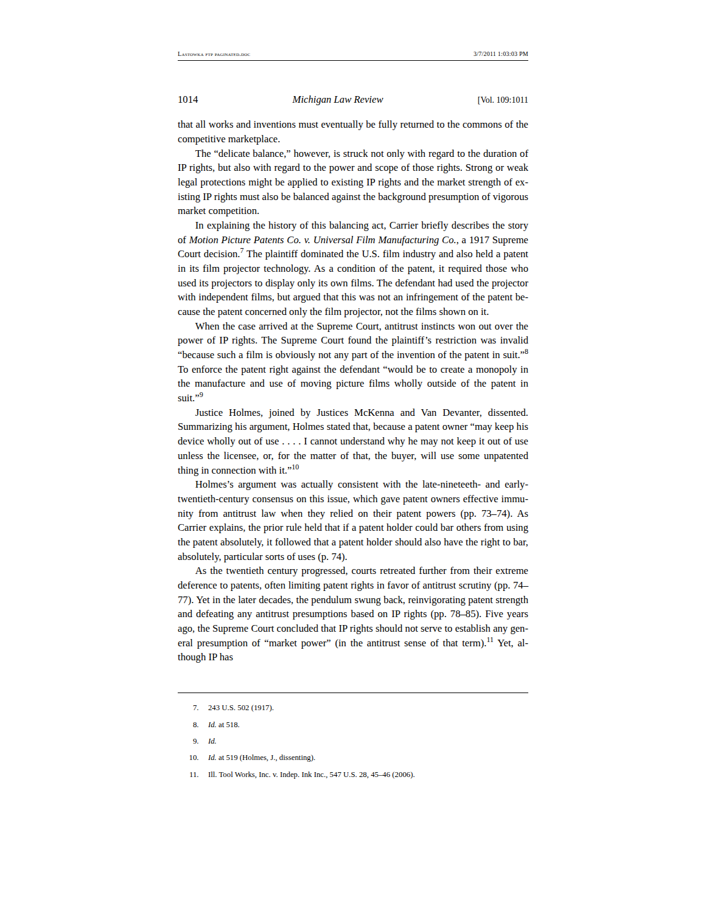LASTOWKA FTP PAGINATED.DOC 3/7/2011 1:03:03 PM
1014 Michigan Law Review [Vol. 109:1011
that all works and inventions must eventually be fully returned to the commons of the competitive marketplace.
The “delicate balance,” however, is struck not only with regard to the duration of IP rights, but also with regard to the power and scope of those rights. Strong or weak legal protections might be applied to existing IP rights and the market strength of existing IP rights must also be balanced against the background presumption of vigorous market competition.
In explaining the history of this balancing act, Carrier briefly describes the story of Motion Picture Patents Co. v. Universal Film Manufacturing Co., a 1917 Supreme Court decision.7 The plaintiff dominated the U.S. film industry and also held a patent in its film projector technology. As a condition of the patent, it required those who used its projectors to display only its own films. The defendant had used the projector with independent films, but argued that this was not an infringement of the patent because the patent concerned only the film projector, not the films shown on it.
When the case arrived at the Supreme Court, antitrust instincts won out over the power of IP rights. The Supreme Court found the plaintiff’s restriction was invalid “because such a film is obviously not any part of the invention of the patent in suit.”8 To enforce the patent right against the defendant “would be to create a monopoly in the manufacture and use of moving picture films wholly outside of the patent in suit.”9
Justice Holmes, joined by Justices McKenna and Van Devanter, dissented. Summarizing his argument, Holmes stated that, because a patent owner “may keep his device wholly out of use . . . . I cannot understand why he may not keep it out of use unless the licensee, or, for the matter of that, the buyer, will use some unpatented thing in connection with it.”10
Holmes’s argument was actually consistent with the late-nineteeth- and early-twentieth-century consensus on this issue, which gave patent owners effective immunity from antitrust law when they relied on their patent powers (pp. 73–74). As Carrier explains, the prior rule held that if a patent holder could bar others from using the patent absolutely, it followed that a patent holder should also have the right to bar, absolutely, particular sorts of uses (p. 74).
As the twentieth century progressed, courts retreated further from their extreme deference to patents, often limiting patent rights in favor of antitrust scrutiny (pp. 74–77). Yet in the later decades, the pendulum swung back, reinvigorating patent strength and defeating any antitrust presumptions based on IP rights (pp. 78–85). Five years ago, the Supreme Court concluded that IP rights should not serve to establish any general presumption of “market power” (in the antitrust sense of that term).11 Yet, although IP has
7. 243 U.S. 502 (1917).
8. Id. at 518.
9. Id.
10. Id. at 519 (Holmes, J., dissenting).
11. Ill. Tool Works, Inc. v. Indep. Ink Inc., 547 U.S. 28, 45–46 (2006).